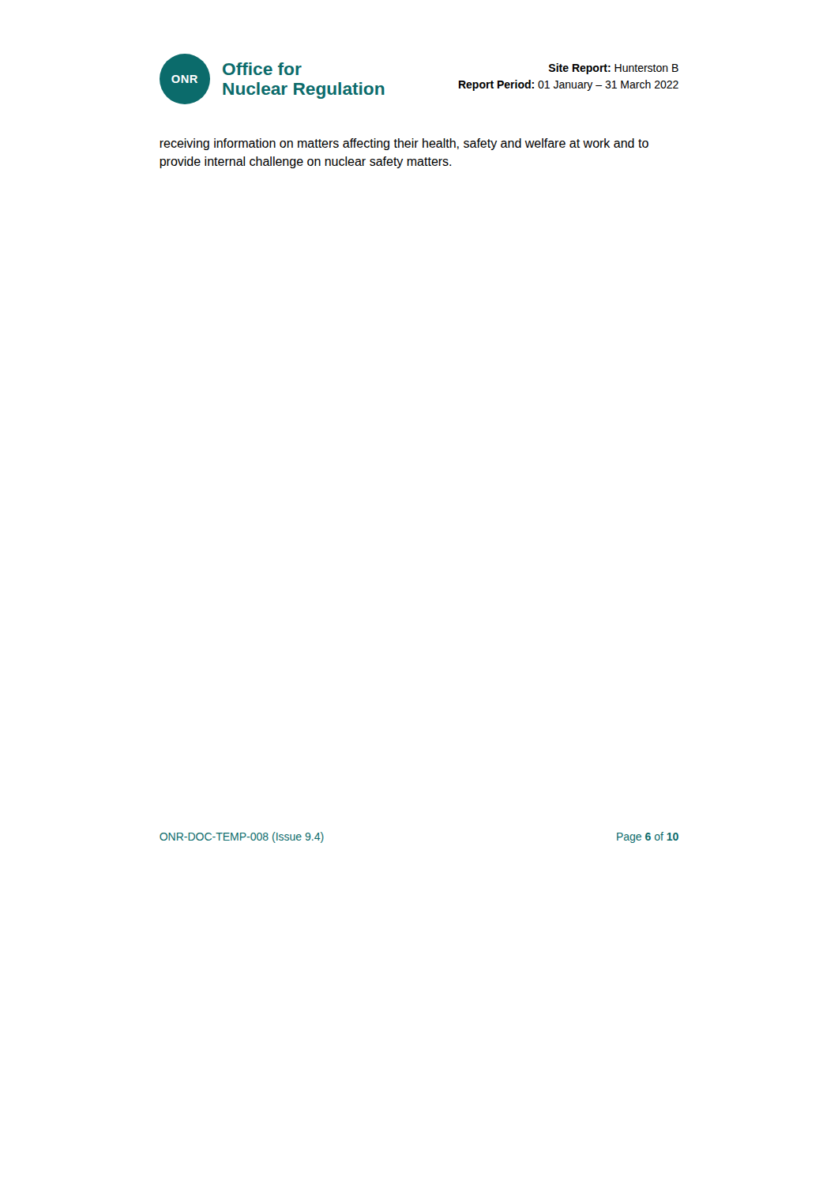ONR
Office for Nuclear Regulation
Site Report: Hunterston B
Report Period: 01 January – 31 March 2022
receiving information on matters affecting their health, safety and welfare at work and to provide internal challenge on nuclear safety matters.
ONR-DOC-TEMP-008 (Issue 9.4)
Page 6 of 10